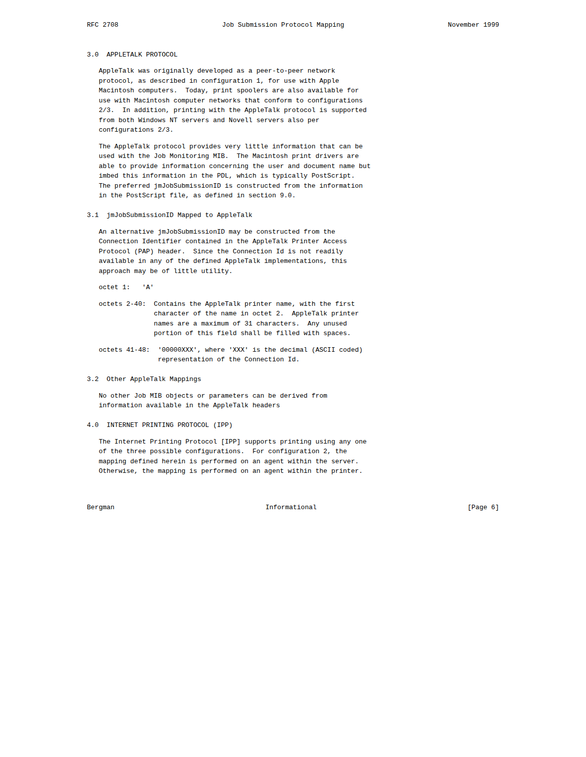RFC 2708 Job Submission Protocol Mapping November 1999
3.0 APPLETALK PROTOCOL
AppleTalk was originally developed as a peer-to-peer network protocol, as described in configuration 1, for use with Apple Macintosh computers. Today, print spoolers are also available for use with Macintosh computer networks that conform to configurations 2/3. In addition, printing with the AppleTalk protocol is supported from both Windows NT servers and Novell servers also per configurations 2/3.
The AppleTalk protocol provides very little information that can be used with the Job Monitoring MIB. The Macintosh print drivers are able to provide information concerning the user and document name but imbed this information in the PDL, which is typically PostScript. The preferred jmJobSubmissionID is constructed from the information in the PostScript file, as defined in section 9.0.
3.1 jmJobSubmissionID Mapped to AppleTalk
An alternative jmJobSubmissionID may be constructed from the Connection Identifier contained in the AppleTalk Printer Access Protocol (PAP) header. Since the Connection Id is not readily available in any of the defined AppleTalk implementations, this approach may be of little utility.
octet 1: 'A'
octets 2-40: Contains the AppleTalk printer name, with the first character of the name in octet 2. AppleTalk printer names are a maximum of 31 characters. Any unused portion of this field shall be filled with spaces.
octets 41-48: '00000XXX', where 'XXX' is the decimal (ASCII coded) representation of the Connection Id.
3.2 Other AppleTalk Mappings
No other Job MIB objects or parameters can be derived from information available in the AppleTalk headers
4.0 INTERNET PRINTING PROTOCOL (IPP)
The Internet Printing Protocol [IPP] supports printing using any one of the three possible configurations. For configuration 2, the mapping defined herein is performed on an agent within the server. Otherwise, the mapping is performed on an agent within the printer.
Bergman Informational [Page 6]